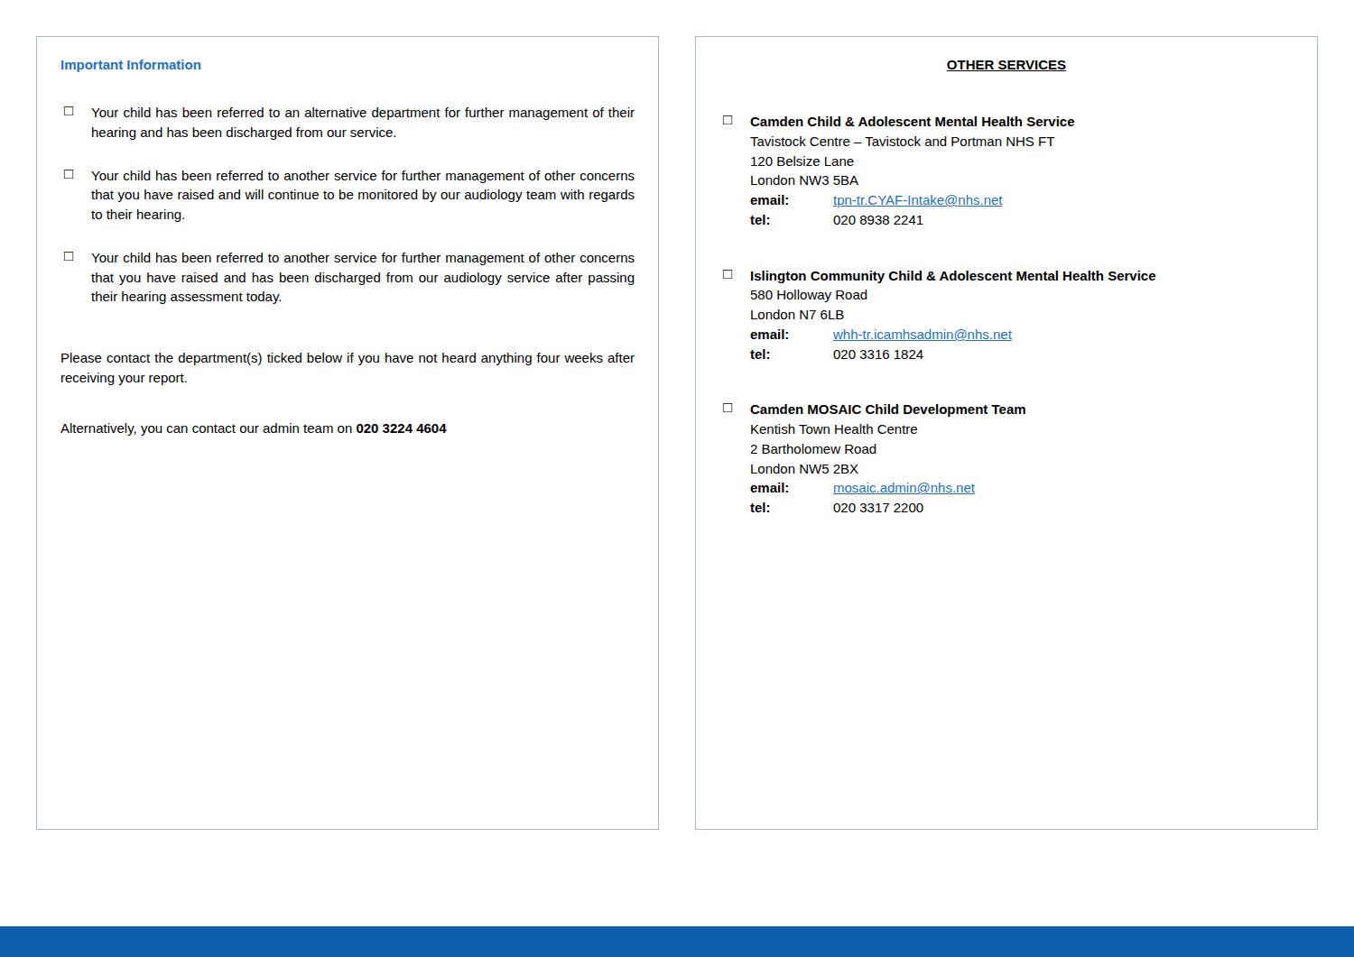Important Information
Your child has been referred to an alternative department for further management of their hearing and has been discharged from our service.
Your child has been referred to another service for further management of other concerns that you have raised and will continue to be monitored by our audiology team with regards to their hearing.
Your child has been referred to another service for further management of other concerns that you have raised and has been discharged from our audiology service after passing their hearing assessment today.
Please contact the department(s) ticked below if you have not heard anything four weeks after receiving your report.
Alternatively, you can contact our admin team on 020 3224 4604
OTHER SERVICES
Camden Child & Adolescent Mental Health Service
Tavistock Centre – Tavistock and Portman NHS FT
120 Belsize Lane
London NW3 5BA
email: tpn-tr.CYAF-Intake@nhs.net
tel: 020 8938 2241
Islington Community Child & Adolescent Mental Health Service
580 Holloway Road
London N7 6LB
email: whh-tr.icamhsadmin@nhs.net
tel: 020 3316 1824
Camden MOSAIC Child Development Team
Kentish Town Health Centre
2 Bartholomew Road
London NW5 2BX
email: mosaic.admin@nhs.net
tel: 020 3317 2200